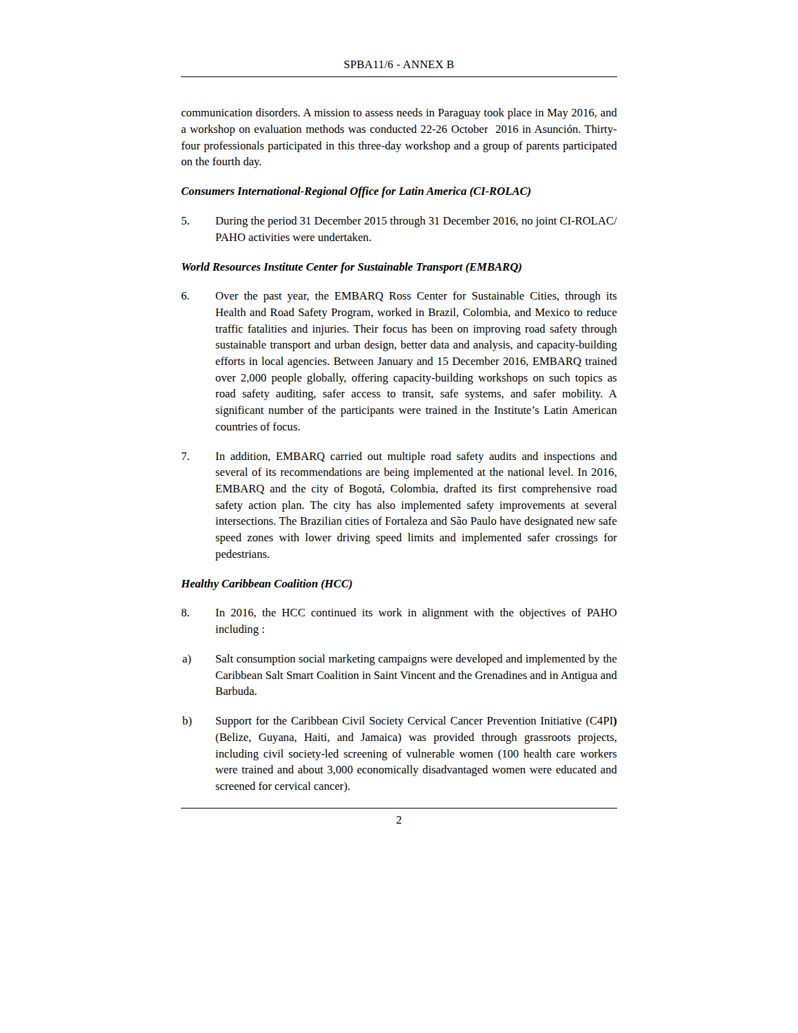SPBA11/6 - ANNEX B
communication disorders. A mission to assess needs in Paraguay took place in May 2016, and a workshop on evaluation methods was conducted 22-26 October 2016 in Asunción. Thirty-four professionals participated in this three-day workshop and a group of parents participated on the fourth day.
Consumers International-Regional Office for Latin America (CI-ROLAC)
5.
During the period 31 December 2015 through 31 December 2016, no joint CI-ROLAC/ PAHO activities were undertaken.
World Resources Institute Center for Sustainable Transport (EMBARQ)
6.
Over the past year, the EMBARQ Ross Center for Sustainable Cities, through its Health and Road Safety Program, worked in Brazil, Colombia, and Mexico to reduce traffic fatalities and injuries. Their focus has been on improving road safety through sustainable transport and urban design, better data and analysis, and capacity-building efforts in local agencies. Between January and 15 December 2016, EMBARQ trained over 2,000 people globally, offering capacity-building workshops on such topics as road safety auditing, safer access to transit, safe systems, and safer mobility. A significant number of the participants were trained in the Institute’s Latin American countries of focus.
7.
In addition, EMBARQ carried out multiple road safety audits and inspections and several of its recommendations are being implemented at the national level. In 2016, EMBARQ and the city of Bogotá, Colombia, drafted its first comprehensive road safety action plan. The city has also implemented safety improvements at several intersections. The Brazilian cities of Fortaleza and São Paulo have designated new safe speed zones with lower driving speed limits and implemented safer crossings for pedestrians.
Healthy Caribbean Coalition (HCC)
8.
In 2016, the HCC continued its work in alignment with the objectives of PAHO including :
a)
Salt consumption social marketing campaigns were developed and implemented by the Caribbean Salt Smart Coalition in Saint Vincent and the Grenadines and in Antigua and Barbuda.
b)
Support for the Caribbean Civil Society Cervical Cancer Prevention Initiative (C4PI) (Belize, Guyana, Haiti, and Jamaica) was provided through grassroots projects, including civil society-led screening of vulnerable women (100 health care workers were trained and about 3,000 economically disadvantaged women were educated and screened for cervical cancer).
2